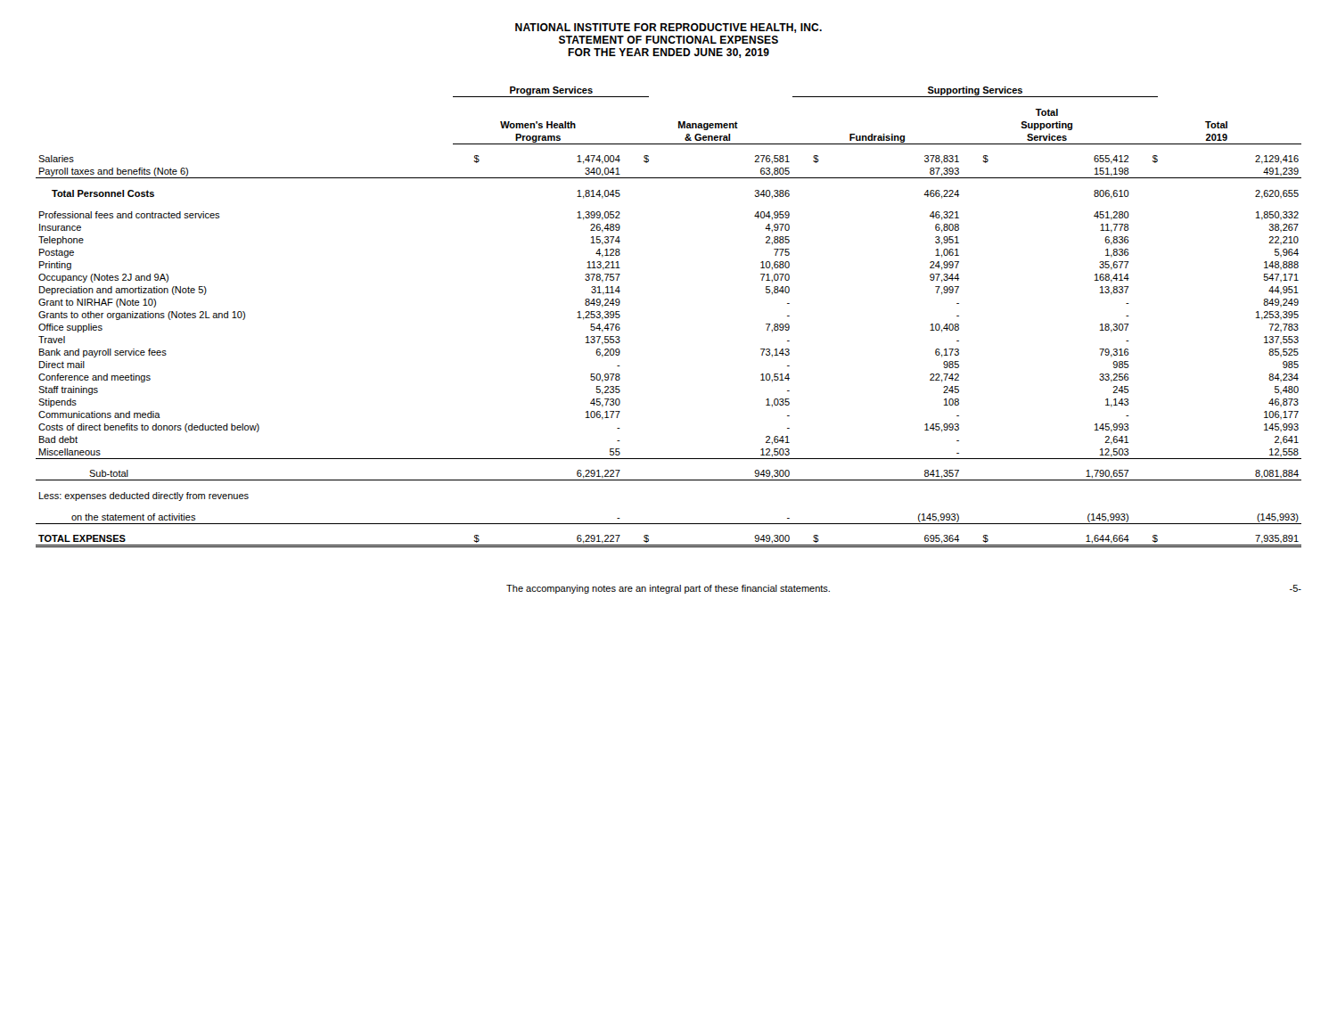NATIONAL INSTITUTE FOR REPRODUCTIVE HEALTH, INC.
STATEMENT OF FUNCTIONAL EXPENSES
FOR THE YEAR ENDED JUNE 30, 2019
| | Program Services | | Supporting Services | |
| | | | | Total | |
| | Women's Health | Management | | Supporting | Total |
| | Programs | & General | Fundraising | Services | 2019 |
| Salaries | $ | 1,474,004 | $ | 276,581 | $ | 378,831 | $ | 655,412 | $ | 2,129,416 |
| Payroll taxes and benefits (Note 6) | | 340,041 | | 63,805 | | 87,393 | | 151,198 | | 491,239 |
| Total Personnel Costs | | 1,814,045 | | 340,386 | | 466,224 | | 806,610 | | 2,620,655 |
| Professional fees and contracted services | | 1,399,052 | | 404,959 | | 46,321 | | 451,280 | | 1,850,332 |
| Insurance | | 26,489 | | 4,970 | | 6,808 | | 11,778 | | 38,267 |
| Telephone | | 15,374 | | 2,885 | | 3,951 | | 6,836 | | 22,210 |
| Postage | | 4,128 | | 775 | | 1,061 | | 1,836 | | 5,964 |
| Printing | | 113,211 | | 10,680 | | 24,997 | | 35,677 | | 148,888 |
| Occupancy (Notes 2J and 9A) | | 378,757 | | 71,070 | | 97,344 | | 168,414 | | 547,171 |
| Depreciation and amortization (Note 5) | | 31,114 | | 5,840 | | 7,997 | | 13,837 | | 44,951 |
| Grant to NIRHAF (Note 10) | | 849,249 | | - | | - | | - | | 849,249 |
| Grants to other organizations (Notes 2L and 10) | | 1,253,395 | | - | | - | | - | | 1,253,395 |
| Office supplies | | 54,476 | | 7,899 | | 10,408 | | 18,307 | | 72,783 |
| Travel | | 137,553 | | - | | - | | - | | 137,553 |
| Bank and payroll service fees | | 6,209 | | 73,143 | | 6,173 | | 79,316 | | 85,525 |
| Direct mail | | - | | - | | 985 | | 985 | | 985 |
| Conference and meetings | | 50,978 | | 10,514 | | 22,742 | | 33,256 | | 84,234 |
| Staff trainings | | 5,235 | | - | | 245 | | 245 | | 5,480 |
| Stipends | | 45,730 | | 1,035 | | 108 | | 1,143 | | 46,873 |
| Communications and media | | 106,177 | | - | | - | | - | | 106,177 |
| Costs of direct benefits to donors (deducted below) | | - | | - | | 145,993 | | 145,993 | | 145,993 |
| Bad debt | | - | | 2,641 | | - | | 2,641 | | 2,641 |
| Miscellaneous | | 55 | | 12,503 | | - | | 12,503 | | 12,558 |
| Sub-total | | 6,291,227 | | 949,300 | | 841,357 | | 1,790,657 | | 8,081,884 |
| Less: expenses deducted directly from revenues | | | | | | | | | | |
| on the statement of activities | | - | | - | | (145,993) | | (145,993) | | (145,993) |
| TOTAL EXPENSES | $ | 6,291,227 | $ | 949,300 | $ | 695,364 | $ | 1,644,664 | $ | 7,935,891 |
The accompanying notes are an integral part of these financial statements. -5-